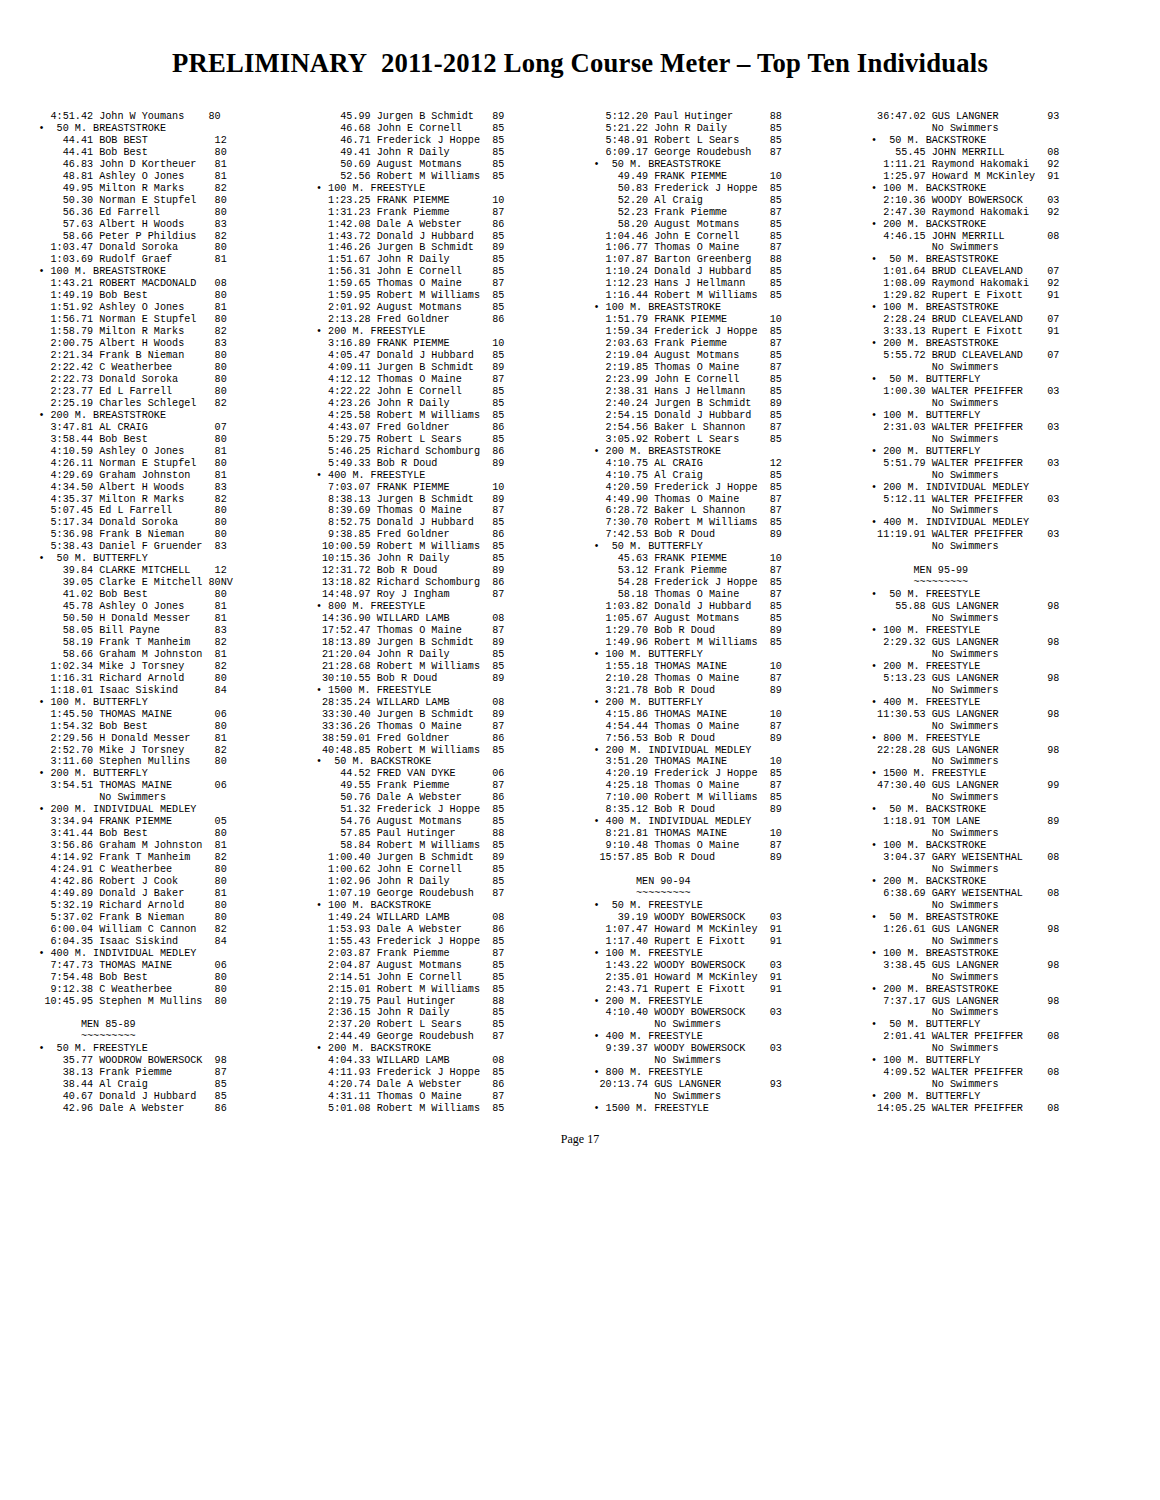PRELIMINARY 2011-2012 Long Course Meter – Top Ten Individuals
4:51.42 John W Youmans 80 • 50 M. BREASTSTROKE 44.41 BOB BEST 12 44.41 Bob Best 80 46.83 John D Kortheuer 81 48.81 Ashley O Jones 81 49.95 Milton R Marks 82 50.30 Norman E Stupfel 80 56.36 Ed Farrell 80 57.63 Albert H Woods 83 58.66 Peter P Phildius 82 1:03.47 Donald Soroka 80 1:03.69 Rudolf Graef 81 • 100 M. BREASTSTROKE 1:43.21 ROBERT MACDONALD 08 1:49.19 Bob Best 80 1:51.92 Ashley O Jones 81 1:56.71 Norman E Stupfel 80 1:58.79 Milton R Marks 82 2:00.75 Albert H Woods 83 2:21.34 Frank B Nieman 80 2:22.42 C Weatherbee 80 2:22.73 Donald Soroka 80 2:23.77 Ed L Farrell 80 2:25.19 Charles Schlegel 82 • 200 M. BREASTSTROKE 3:47.81 AL CRAIG 07 3:58.44 Bob Best 80 4:10.59 Ashley O Jones 81 4:26.11 Norman E Stupfel 80 4:29.69 Graham Johnston 81 4:34.50 Albert H Woods 83 4:35.37 Milton R Marks 82 5:07.45 Ed L Farrell 80 5:17.34 Donald Soroka 80 5:36.98 Frank B Nieman 80 5:38.43 Daniel F Gruender 83 • 50 M. BUTTERFLY 39.84 CLARKE MITCHELL 12 39.05 Clarke E Mitchell 80NV 41.02 Bob Best 80 45.78 Ashley O Jones 81 50.50 H Donald Messer 81 58.05 Bill Payne 83 58.19 Frank T Manheim 82 58.66 Graham M Johnston 81 1:02.34 Mike J Torsney 82 1:16.31 Richard Arnold 80 1:18.01 Isaac Siskind 84 • 100 M. BUTTERFLY 1:45.50 THOMAS MAINE 06 1:54.32 Bob Best 80 2:29.56 H Donald Messer 81 2:52.70 Mike J Torsney 82 3:11.60 Stephen Mullins 80 • 200 M. BUTTERFLY 3:54.51 THOMAS MAINE 06 No Swimmers • 200 M. INDIVIDUAL MEDLEY 3:34.94 FRANK PIEMME 05 3:41.44 Bob Best 80 3:56.86 Graham M Johnston 81 4:14.92 Frank T Manheim 82 4:24.91 C Weatherbee 80 4:42.86 Robert J Cook 80 4:49.89 Donald J Baker 81 5:32.19 Richard Arnold 80 5:37.02 Frank B Nieman 80 6:00.04 William C Cannon 82 6:04.35 Isaac Siskind 84 • 400 M. INDIVIDUAL MEDLEY 7:47.73 THOMAS MAINE 06 7:54.48 Bob Best 80 9:12.38 C Weatherbee 80 10:45.95 Stephen M Mullins 80 MEN 85-89 ~~~~~~~~~ • 50 M. FREESTYLE 35.77 WOODROW BOWERSOCK 98 38.13 Frank Piemme 87 38.44 Al Craig 85 40.67 Donald J Hubbard 85 42.96 Dale A Webster 86
45.99 Jurgen B Schmidt 89 46.68 John E Cornell 85 46.71 Frederick J Hoppe 85 49.41 John R Daily 85 50.69 August Motmans 85 52.56 Robert M Williams 85 • 100 M. FREESTYLE 1:23.25 FRANK PIEMME 10 1:31.23 Frank Piemme 87 1:42.08 Dale A Webster 86 1:43.72 Donald J Hubbard 85 1:46.26 Jurgen B Schmidt 89 1:51.67 John R Daily 85 1:56.31 John E Cornell 85 1:59.65 Thomas O Maine 87 1:59.95 Robert M Williams 85 2:01.92 August Motmans 85 2:13.28 Fred Goldner 86 • 200 M. FREESTYLE 3:16.89 FRANK PIEMME 10 4:05.47 Donald J Hubbard 85 4:09.11 Jurgen B Schmidt 89 4:12.12 Thomas O Maine 87 4:22.22 John E Cornell 85 4:23.26 John R Daily 85 4:25.58 Robert M Williams 85 4:43.07 Fred Goldner 86 5:29.75 Robert L Sears 85 5:46.25 Richard Schomburg 86 5:49.33 Bob R Doud 89 • 400 M. FREESTYLE 7:03.07 FRANK PIEMME 10 8:38.13 Jurgen B Schmidt 89 8:39.69 Thomas O Maine 87 8:52.75 Donald J Hubbard 85 9:38.85 Fred Goldner 86 10:00.59 Robert M Williams 85 10:15.36 John R Daily 85 12:31.72 Bob R Doud 89 13:18.82 Richard Schomburg 86 14:48.97 Roy J Ingham 87 • 800 M. FREESTYLE 14:36.90 WILLARD LAMB 08 17:52.47 Thomas O Maine 87 18:13.89 Jurgen B Schmidt 89 21:20.04 John R Daily 85 21:28.68 Robert M Williams 85 30:10.55 Bob R Doud 89 • 1500 M. FREESTYLE 28:35.24 WILLARD LAMB 08 33:30.40 Jurgen B Schmidt 89 33:36.26 Thomas O Maine 87 38:59.01 Fred Goldner 86 40:48.85 Robert M Williams 85 • 50 M. BACKSTROKE 44.52 FRED VAN DYKE 06 49.55 Frank Piemme 87 50.76 Dale A Webster 86 51.32 Frederick J Hoppe 85 54.76 August Motmans 85 57.85 Paul Hutinger 88 58.84 Robert M Williams 85 1:00.40 Jurgen B Schmidt 89 1:00.62 John E Cornell 85 1:02.96 John R Daily 85 1:07.19 George Roudebush 87 • 100 M. BACKSTROKE 1:49.24 WILLARD LAMB 08 1:53.93 Dale A Webster 86 1:55.43 Frederick J Hoppe 85 2:03.87 Frank Piemme 87 2:04.87 August Motmans 85 2:14.51 John E Cornell 85 2:15.01 Robert M Williams 85 2:19.75 Paul Hutinger 88 2:36.15 John R Daily 85 2:37.20 Robert L Sears 85 2:44.49 George Roudebush 87 • 200 M. BACKSTROKE 4:04.33 WILLARD LAMB 08 4:11.93 Frederick J Hoppe 85 4:20.74 Dale A Webster 86 4:31.11 Thomas O Maine 87 5:01.08 Robert M Williams 85
5:12.20 Paul Hutinger 88 5:21.22 John R Daily 85 5:48.91 Robert L Sears 85 6:09.17 George Roudebush 87 • 50 M. BREASTSTROKE 49.49 FRANK PIEMME 10 50.83 Frederick J Hoppe 85 52.20 Al Craig 85 52.23 Frank Piemme 87 58.20 August Motmans 85 1:04.46 John E Cornell 85 1:06.77 Thomas O Maine 87 1:07.87 Barton Greenberg 88 1:10.24 Donald J Hubbard 85 1:12.23 Hans J Hellmann 85 1:16.44 Robert M Williams 85 • 100 M. BREASTSTROKE 1:51.79 FRANK PIEMME 10 1:59.34 Frederick J Hoppe 85 2:03.63 Frank Piemme 87 2:19.04 August Motmans 85 2:19.85 Thomas O Maine 87 2:23.99 John E Cornell 85 2:38.31 Hans J Hellmann 85 2:40.24 Jurgen B Schmidt 89 2:54.15 Donald J Hubbard 85 2:54.56 Baker L Shannon 87 3:05.92 Robert L Sears 85 • 200 M. BREASTSTROKE 4:10.75 AL CRAIG 12 4:10.75 Al Craig 85 4:20.59 Frederick J Hoppe 85 4:49.90 Thomas O Maine 87 6:28.72 Baker L Shannon 87 7:30.70 Robert M Williams 85 7:42.53 Bob R Doud 89 • 50 M. BUTTERFLY 45.63 FRANK PIEMME 10 53.12 Frank Piemme 87 54.28 Frederick J Hoppe 85 58.18 Thomas O Maine 87 1:03.82 Donald J Hubbard 85 1:05.67 August Motmans 85 1:29.70 Bob R Doud 89 1:49.96 Robert M Williams 85 • 100 M. BUTTERFLY 1:55.18 THOMAS MAINE 10 2:10.28 Thomas O Maine 87 3:21.78 Bob R Doud 89 • 200 M. BUTTERFLY 4:15.86 THOMAS MAINE 10 4:54.44 Thomas O Maine 87 7:56.53 Bob R Doud 89 • 200 M. INDIVIDUAL MEDLEY 3:51.20 THOMAS MAINE 10 4:20.19 Frederick J Hoppe 85 4:25.18 Thomas O Maine 87 7:10.00 Robert M Williams 85 8:35.12 Bob R Doud 89 • 400 M. INDIVIDUAL MEDLEY 8:21.81 THOMAS MAINE 10 9:10.48 Thomas O Maine 87 15:57.85 Bob R Doud 89 MEN 90-94 ~~~~~~~~~ • 50 M. FREESTYLE 39.19 WOODY BOWERSOCK 03 1:07.47 Howard M McKinley 91 1:17.40 Rupert E Fixott 91 • 100 M. FREESTYLE 1:43.22 WOODY BOWERSOCK 03 2:35.01 Howard M McKinley 91 2:43.71 Rupert E Fixott 91 • 200 M. FREESTYLE 4:10.40 WOODY BOWERSOCK 03 No Swimmers • 400 M. FREESTYLE 9:39.37 WOODY BOWERSOCK 03 No Swimmers • 800 M. FREESTYLE 20:13.74 GUS LANGNER 93 No Swimmers • 1500 M. FREESTYLE
36:47.02 GUS LANGNER 93 No Swimmers • 50 M. BACKSTROKE 55.45 JOHN MERRILL 08 1:11.21 Raymond Hakomaki 92 1:25.97 Howard M McKinley 91 • 100 M. BACKSTROKE 2:10.36 WOODY BOWERSOCK 03 2:47.30 Raymond Hakomaki 92 • 200 M. BACKSTROKE 4:46.15 JOHN MERRILL 08 No Swimmers • 50 M. BREASTSTROKE 1:01.64 BRUD CLEAVELAND 07 1:08.09 Raymond Hakomaki 92 1:29.82 Rupert E Fixott 91 • 100 M. BREASTSTROKE 2:28.24 BRUD CLEAVELAND 07 3:33.13 Rupert E Fixott 91 • 200 M. BREASTSTROKE 5:55.72 BRUD CLEAVELAND 07 No Swimmers • 50 M. BUTTERFLY 1:00.30 WALTER PFEIFFER 03 No Swimmers • 100 M. BUTTERFLY 2:31.03 WALTER PFEIFFER 03 No Swimmers • 200 M. BUTTERFLY 5:51.79 WALTER PFEIFFER 03 No Swimmers • 200 M. INDIVIDUAL MEDLEY 5:12.11 WALTER PFEIFFER 03 No Swimmers • 400 M. INDIVIDUAL MEDLEY 11:19.91 WALTER PFEIFFER 03 No Swimmers MEN 95-99 ~~~~~~~~~ • 50 M. FREESTYLE 55.88 GUS LANGNER 98 No Swimmers • 100 M. FREESTYLE 2:29.32 GUS LANGNER 98 No Swimmers • 200 M. FREESTYLE 5:13.23 GUS LANGNER 98 No Swimmers • 400 M. FREESTYLE 11:30.53 GUS LANGNER 98 No Swimmers • 800 M. FREESTYLE 22:28.28 GUS LANGNER 98 No Swimmers • 1500 M. FREESTYLE 47:30.40 GUS LANGNER 99 No Swimmers • 50 M. BACKSTROKE 1:18.91 TOM LANE 89 No Swimmers • 100 M. BACKSTROKE 3:04.37 GARY WEISENTHAL 08 No Swimmers • 200 M. BACKSTROKE 6:38.69 GARY WEISENTHAL 08 No Swimmers • 50 M. BREASTSTROKE 1:26.61 GUS LANGNER 98 No Swimmers • 100 M. BREASTSTROKE 3:38.45 GUS LANGNER 98 No Swimmers • 200 M. BREASTSTROKE 7:37.17 GUS LANGNER 98 No Swimmers • 50 M. BUTTERFLY 2:01.41 WALTER PFEIFFER 08 No Swimmers • 100 M. BUTTERFLY 4:09.52 WALTER PFEIFFER 08 No Swimmers • 200 M. BUTTERFLY 14:05.25 WALTER PFEIFFER 08
Page 17